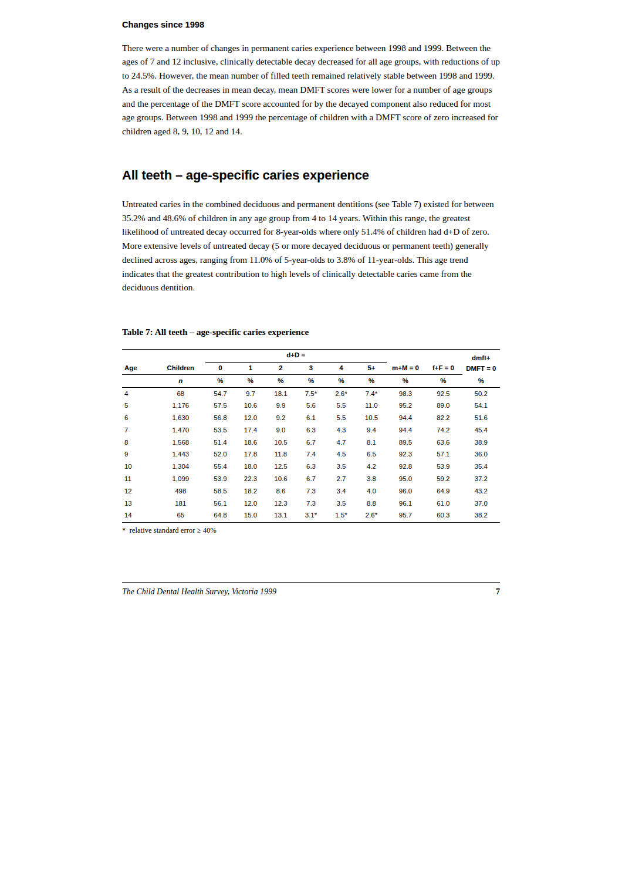Changes since 1998
There were a number of changes in permanent caries experience between 1998 and 1999. Between the ages of 7 and 12 inclusive, clinically detectable decay decreased for all age groups, with reductions of up to 24.5%. However, the mean number of filled teeth remained relatively stable between 1998 and 1999. As a result of the decreases in mean decay, mean DMFT scores were lower for a number of age groups and the percentage of the DMFT score accounted for by the decayed component also reduced for most age groups. Between 1998 and 1999 the percentage of children with a DMFT score of zero increased for children aged 8, 9, 10, 12 and 14.
All teeth – age-specific caries experience
Untreated caries in the combined deciduous and permanent dentitions (see Table 7) existed for between 35.2% and 48.6% of children in any age group from 4 to 14 years. Within this range, the greatest likelihood of untreated decay occurred for 8-year-olds where only 51.4% of children had d+D of zero. More extensive levels of untreated decay (5 or more decayed deciduous or permanent teeth) generally declined across ages, ranging from 11.0% of 5-year-olds to 3.8% of 11-year-olds. This age trend indicates that the greatest contribution to high levels of clinically detectable caries came from the deciduous dentition.
Table 7: All teeth – age-specific caries experience
| | | d+D = | | | dmft+ DMFT = 0 |
| --- | --- | --- | --- | --- | --- |
| Age | Children | 0 | 1 | 2 | 3 | 4 | 5+ | m+M = 0 | f+F = 0 |
| | n | % | % | % | % | % | % | % | % | % |
| 4 | 68 | 54.7 | 9.7 | 18.1 | 7.5* | 2.6* | 7.4* | 98.3 | 92.5 | 50.2 |
| 5 | 1,176 | 57.5 | 10.6 | 9.9 | 5.6 | 5.5 | 11.0 | 95.2 | 89.0 | 54.1 |
| 6 | 1,630 | 56.8 | 12.0 | 9.2 | 6.1 | 5.5 | 10.5 | 94.4 | 82.2 | 51.6 |
| 7 | 1,470 | 53.5 | 17.4 | 9.0 | 6.3 | 4.3 | 9.4 | 94.4 | 74.2 | 45.4 |
| 8 | 1,568 | 51.4 | 18.6 | 10.5 | 6.7 | 4.7 | 8.1 | 89.5 | 63.6 | 38.9 |
| 9 | 1,443 | 52.0 | 17.8 | 11.8 | 7.4 | 4.5 | 6.5 | 92.3 | 57.1 | 36.0 |
| 10 | 1,304 | 55.4 | 18.0 | 12.5 | 6.3 | 3.5 | 4.2 | 92.8 | 53.9 | 35.4 |
| 11 | 1,099 | 53.9 | 22.3 | 10.6 | 6.7 | 2.7 | 3.8 | 95.0 | 59.2 | 37.2 |
| 12 | 498 | 58.5 | 18.2 | 8.6 | 7.3 | 3.4 | 4.0 | 96.0 | 64.9 | 43.2 |
| 13 | 181 | 56.1 | 12.0 | 12.3 | 7.3 | 3.5 | 8.8 | 96.1 | 61.0 | 37.0 |
| 14 | 65 | 64.8 | 15.0 | 13.1 | 3.1* | 1.5* | 2.6* | 95.7 | 60.3 | 38.2 |
* relative standard error ≥ 40%
The Child Dental Health Survey, Victoria 1999 7